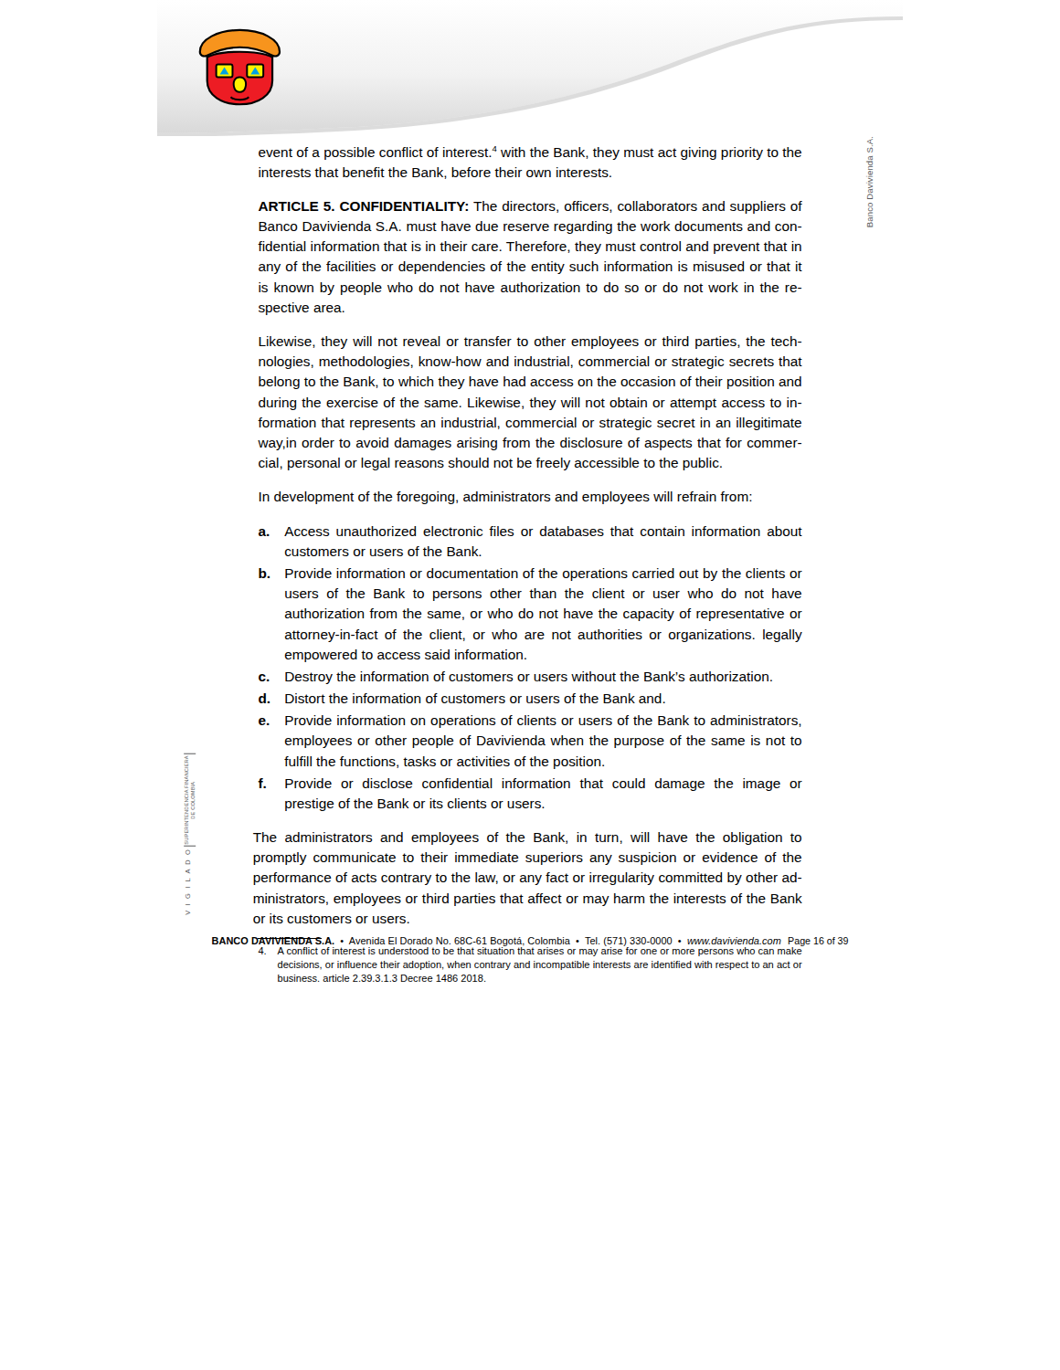Banco Davivienda S.A.
V I G I L A D O SUPERINTENDENCIA FINANCIERA
DE COLOMBIA
event of a possible conflict of interest.4 with the Bank, they must act giving priority to the interests that benefit the Bank, before their own interests.
ARTICLE 5. CONFIDENTIALITY: The directors, officers, collaborators and suppliers of Banco Davivienda S.A. must have due reserve regarding the work documents and confidential information that is in their care. Therefore, they must control and prevent that in any of the facilities or dependencies of the entity such information is misused or that it is known by people who do not have authorization to do so or do not work in the respective area.
Likewise, they will not reveal or transfer to other employees or third parties, the technologies, methodologies, know-how and industrial, commercial or strategic secrets that belong to the Bank, to which they have had access on the occasion of their position and during the exercise of the same. Likewise, they will not obtain or attempt access to information that represents an industrial, commercial or strategic secret in an illegitimate way,in order to avoid damages arising from the disclosure of aspects that for commercial, personal or legal reasons should not be freely accessible to the public.
In development of the foregoing, administrators and employees will refrain from:
Access unauthorized electronic files or databases that contain information about customers or users of the Bank.
Provide information or documentation of the operations carried out by the clients or users of the Bank to persons other than the client or user who do not have authorization from the same, or who do not have the capacity of representative or attorney-in-fact of the client, or who are not authorities or organizations. legally empowered to access said information.
Destroy the information of customers or users without the Bank’s authorization.
Distort the information of customers or users of the Bank and.
Provide information on operations of clients or users of the Bank to administrators, employees or other people of Davivienda when the purpose of the same is not to fulfill the functions, tasks or activities of the position.
Provide or disclose confidential information that could damage the image or prestige of the Bank or its clients or users.
The administrators and employees of the Bank, in turn, will have the obligation to promptly communicate to their immediate superiors any suspicion or evidence of the performance of acts contrary to the law, or any fact or irregularity committed by other administrators, employees or third parties that affect or may harm the interests of the Bank or its customers or users.
4.
A conflict of interest is understood to be that situation that arises or may arise for one or more persons who can make decisions, or influence their adoption, when contrary and incompatible interests are identified with respect to an act or business. article 2.39.3.1.3 Decree 1486 2018.
BANCO DAVIVIENDA S.A. • Avenida El Dorado No. 68C-61 Bogotá, Colombia • Tel. (571) 330-0000 • www.davivienda.com
Page 16 of 39